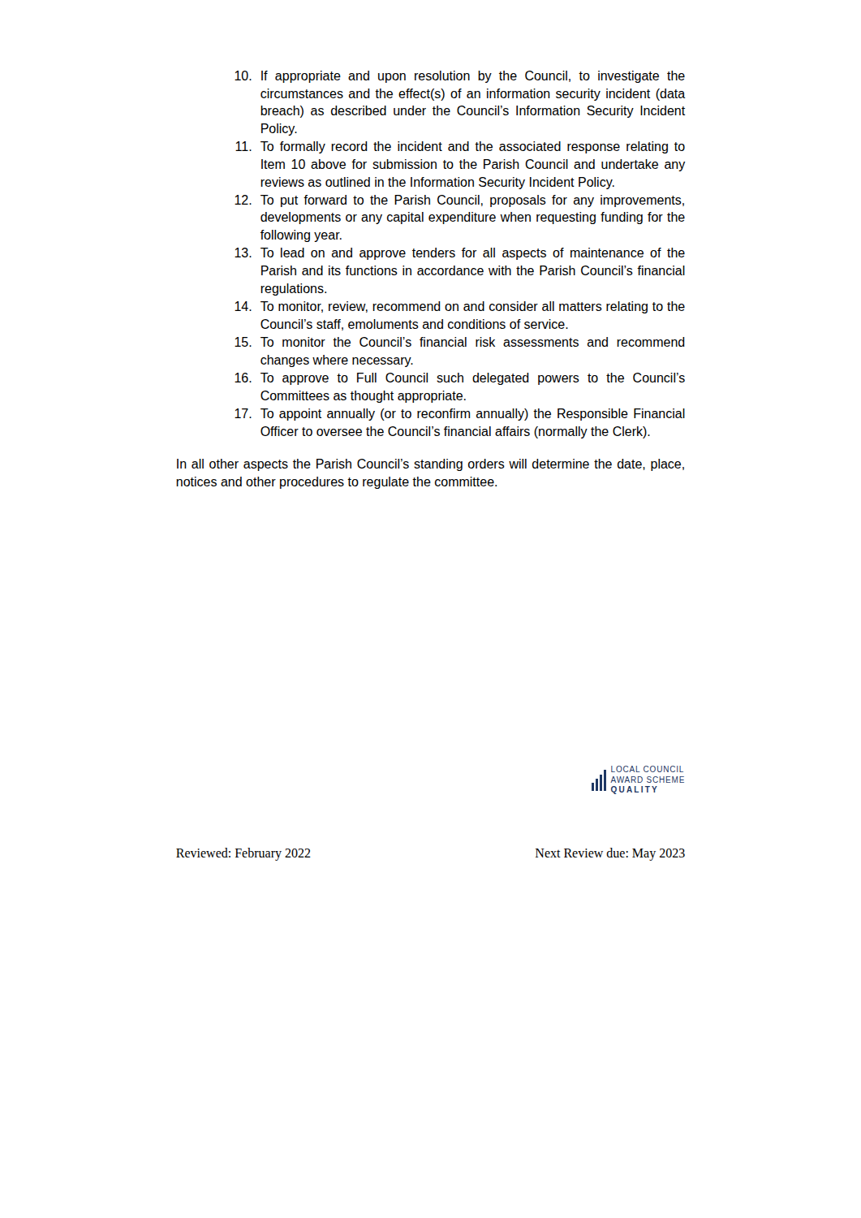If appropriate and upon resolution by the Council, to investigate the circumstances and the effect(s) of an information security incident (data breach) as described under the Council’s Information Security Incident Policy.
To formally record the incident and the associated response relating to Item 10 above for submission to the Parish Council and undertake any reviews as outlined in the Information Security Incident Policy.
To put forward to the Parish Council, proposals for any improvements, developments or any capital expenditure when requesting funding for the following year.
To lead on and approve tenders for all aspects of maintenance of the Parish and its functions in accordance with the Parish Council’s financial regulations.
To monitor, review, recommend on and consider all matters relating to the Council’s staff, emoluments and conditions of service.
To monitor the Council’s financial risk assessments and recommend changes where necessary.
To approve to Full Council such delegated powers to the Council’s Committees as thought appropriate.
To appoint annually (or to reconfirm annually) the Responsible Financial Officer to oversee the Council’s financial affairs (normally the Clerk).
In all other aspects the Parish Council’s standing orders will determine the date, place, notices and other procedures to regulate the committee.
Local Council
Award Scheme
Quality
Reviewed: February 2022 Next Review due: May 2023